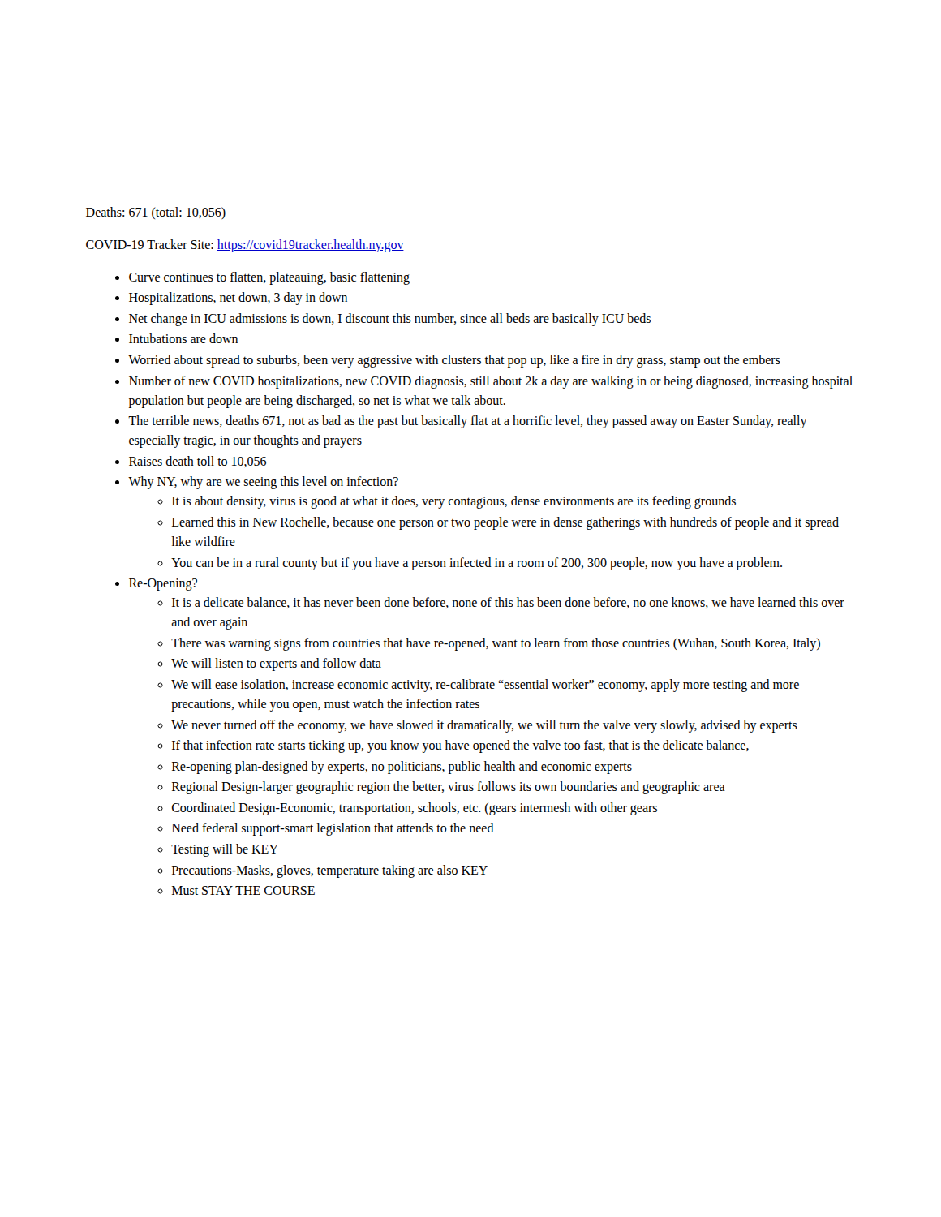Deaths: 671 (total: 10,056)
COVID-19 Tracker Site: https://covid19tracker.health.ny.gov
Curve continues to flatten, plateauing, basic flattening
Hospitalizations, net down, 3 day in down
Net change in ICU admissions is down, I discount this number, since all beds are basically ICU beds
Intubations are down
Worried about spread to suburbs, been very aggressive with clusters that pop up, like a fire in dry grass, stamp out the embers
Number of new COVID hospitalizations, new COVID diagnosis, still about 2k a day are walking in or being diagnosed, increasing hospital population but people are being discharged, so net is what we talk about.
The terrible news, deaths 671, not as bad as the past but basically flat at a horrific level, they passed away on Easter Sunday, really especially tragic, in our thoughts and prayers
Raises death toll to 10,056
Why NY, why are we seeing this level on infection?
It is about density, virus is good at what it does, very contagious, dense environments are its feeding grounds
Learned this in New Rochelle, because one person or two people were in dense gatherings with hundreds of people and it spread like wildfire
You can be in a rural county but if you have a person infected in a room of 200, 300 people, now you have a problem.
Re-Opening?
It is a delicate balance, it has never been done before, none of this has been done before, no one knows, we have learned this over and over again
There was warning signs from countries that have re-opened, want to learn from those countries (Wuhan, South Korea, Italy)
We will listen to experts and follow data
We will ease isolation, increase economic activity, re-calibrate “essential worker” economy, apply more testing and more precautions, while you open, must watch the infection rates
We never turned off the economy, we have slowed it dramatically, we will turn the valve very slowly, advised by experts
If that infection rate starts ticking up, you know you have opened the valve too fast, that is the delicate balance,
Re-opening plan-designed by experts, no politicians, public health and economic experts
Regional Design-larger geographic region the better, virus follows its own boundaries and geographic area
Coordinated Design-Economic, transportation, schools, etc. (gears intermesh with other gears
Need federal support-smart legislation that attends to the need
Testing will be KEY
Precautions-Masks, gloves, temperature taking are also KEY
Must STAY THE COURSE